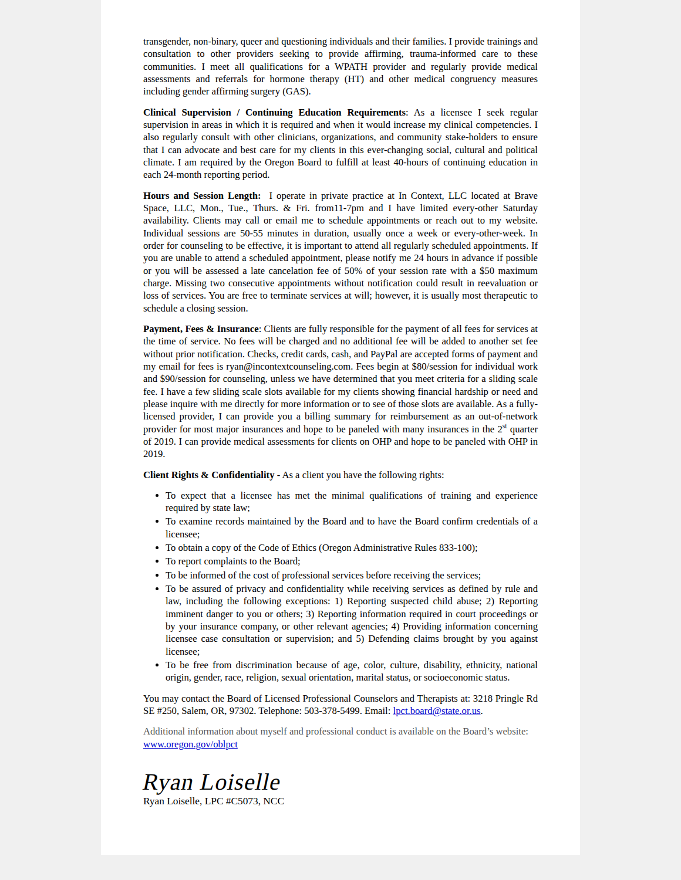transgender, non-binary, queer and questioning individuals and their families. I provide trainings and consultation to other providers seeking to provide affirming, trauma-informed care to these communities. I meet all qualifications for a WPATH provider and regularly provide medical assessments and referrals for hormone therapy (HT) and other medical congruency measures including gender affirming surgery (GAS).
Clinical Supervision / Continuing Education Requirements: As a licensee I seek regular supervision in areas in which it is required and when it would increase my clinical competencies. I also regularly consult with other clinicians, organizations, and community stake-holders to ensure that I can advocate and best care for my clients in this ever-changing social, cultural and political climate. I am required by the Oregon Board to fulfill at least 40-hours of continuing education in each 24-month reporting period.
Hours and Session Length: I operate in private practice at In Context, LLC located at Brave Space, LLC, Mon., Tue., Thurs. & Fri. from11-7pm and I have limited every-other Saturday availability. Clients may call or email me to schedule appointments or reach out to my website. Individual sessions are 50-55 minutes in duration, usually once a week or every-other-week. In order for counseling to be effective, it is important to attend all regularly scheduled appointments. If you are unable to attend a scheduled appointment, please notify me 24 hours in advance if possible or you will be assessed a late cancelation fee of 50% of your session rate with a $50 maximum charge. Missing two consecutive appointments without notification could result in reevaluation or loss of services. You are free to terminate services at will; however, it is usually most therapeutic to schedule a closing session.
Payment, Fees & Insurance: Clients are fully responsible for the payment of all fees for services at the time of service. No fees will be charged and no additional fee will be added to another set fee without prior notification. Checks, credit cards, cash, and PayPal are accepted forms of payment and my email for fees is ryan@incontextcounseling.com. Fees begin at $80/session for individual work and $90/session for counseling, unless we have determined that you meet criteria for a sliding scale fee. I have a few sliding scale slots available for my clients showing financial hardship or need and please inquire with me directly for more information or to see of those slots are available. As a fully-licensed provider, I can provide you a billing summary for reimbursement as an out-of-network provider for most major insurances and hope to be paneled with many insurances in the 2st quarter of 2019. I can provide medical assessments for clients on OHP and hope to be paneled with OHP in 2019.
Client Rights & Confidentiality - As a client you have the following rights:
To expect that a licensee has met the minimal qualifications of training and experience required by state law;
To examine records maintained by the Board and to have the Board confirm credentials of a licensee;
To obtain a copy of the Code of Ethics (Oregon Administrative Rules 833-100);
To report complaints to the Board;
To be informed of the cost of professional services before receiving the services;
To be assured of privacy and confidentiality while receiving services as defined by rule and law, including the following exceptions: 1) Reporting suspected child abuse; 2) Reporting imminent danger to you or others; 3) Reporting information required in court proceedings or by your insurance company, or other relevant agencies; 4) Providing information concerning licensee case consultation or supervision; and 5) Defending claims brought by you against licensee;
To be free from discrimination because of age, color, culture, disability, ethnicity, national origin, gender, race, religion, sexual orientation, marital status, or socioeconomic status.
You may contact the Board of Licensed Professional Counselors and Therapists at: 3218 Pringle Rd SE #250, Salem, OR, 97302. Telephone: 503-378-5499. Email: lpct.board@state.or.us.
Additional information about myself and professional conduct is available on the Board’s website:
www.oregon.gov/oblpct
Ryan Loiselle
Ryan Loiselle, LPC #C5073, NCC